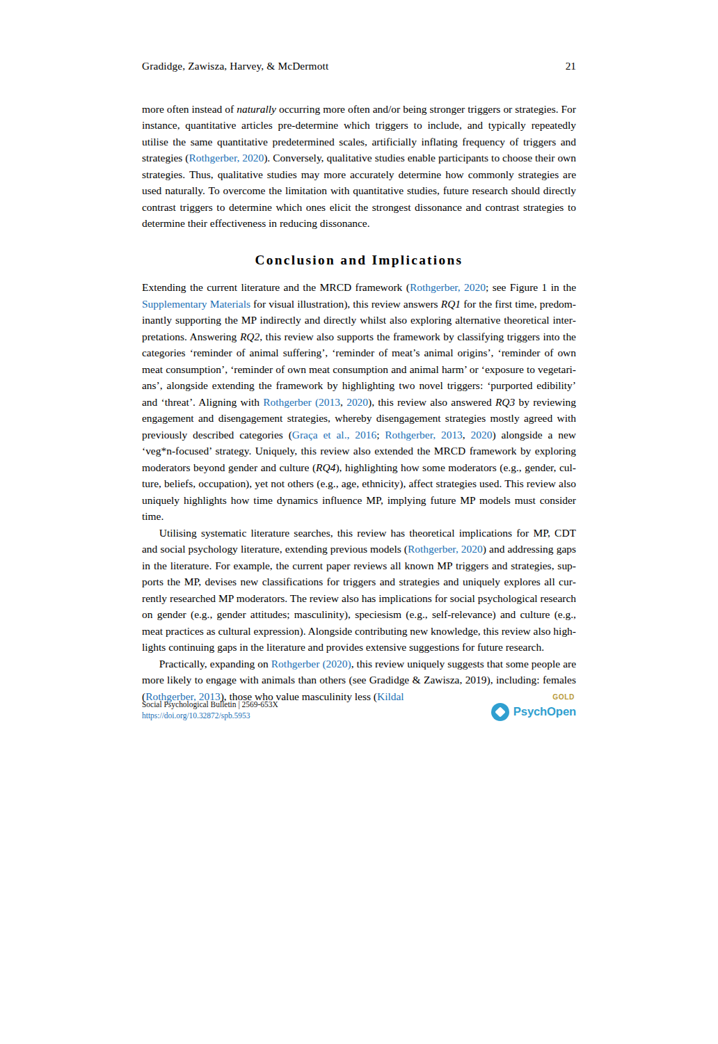Gradidge, Zawisza, Harvey, & McDermott 21
more often instead of naturally occurring more often and/or being stronger triggers or strategies. For instance, quantitative articles pre-determine which triggers to include, and typically repeatedly utilise the same quantitative predetermined scales, artificially inflating frequency of triggers and strategies (Rothgerber, 2020). Conversely, qualitative studies enable participants to choose their own strategies. Thus, qualitative studies may more accurately determine how commonly strategies are used naturally. To overcome the limitation with quantitative studies, future research should directly contrast triggers to determine which ones elicit the strongest dissonance and contrast strategies to determine their effectiveness in reducing dissonance.
Conclusion and Implications
Extending the current literature and the MRCD framework (Rothgerber, 2020; see Figure 1 in the Supplementary Materials for visual illustration), this review answers RQ1 for the first time, predominantly supporting the MP indirectly and directly whilst also exploring alternative theoretical interpretations. Answering RQ2, this review also supports the framework by classifying triggers into the categories ‘reminder of animal suffering’, ‘reminder of meat’s animal origins’, ‘reminder of own meat consumption’, ‘reminder of own meat consumption and animal harm’ or ‘exposure to vegetarians’, alongside extending the framework by highlighting two novel triggers: ‘purported edibility’ and ‘threat’. Aligning with Rothgerber (2013, 2020), this review also answered RQ3 by reviewing engagement and disengagement strategies, whereby disengagement strategies mostly agreed with previously described categories (Graça et al., 2016; Rothgerber, 2013, 2020) alongside a new ‘veg*n-focused’ strategy. Uniquely, this review also extended the MRCD framework by exploring moderators beyond gender and culture (RQ4), highlighting how some moderators (e.g., gender, culture, beliefs, occupation), yet not others (e.g., age, ethnicity), affect strategies used. This review also uniquely highlights how time dynamics influence MP, implying future MP models must consider time.
Utilising systematic literature searches, this review has theoretical implications for MP, CDT and social psychology literature, extending previous models (Rothgerber, 2020) and addressing gaps in the literature. For example, the current paper reviews all known MP triggers and strategies, supports the MP, devises new classifications for triggers and strategies and uniquely explores all currently researched MP moderators. The review also has implications for social psychological research on gender (e.g., gender attitudes; masculinity), speciesism (e.g., self-relevance) and culture (e.g., meat practices as cultural expression). Alongside contributing new knowledge, this review also highlights continuing gaps in the literature and provides extensive suggestions for future research.
Practically, expanding on Rothgerber (2020), this review uniquely suggests that some people are more likely to engage with animals than others (see Gradidge & Zawisza, 2019), including: females (Rothgerber, 2013), those who value masculinity less (Kildal
Social Psychological Bulletin | 2569-653X
https://doi.org/10.32872/spb.5953
GOLD
PsychOpen